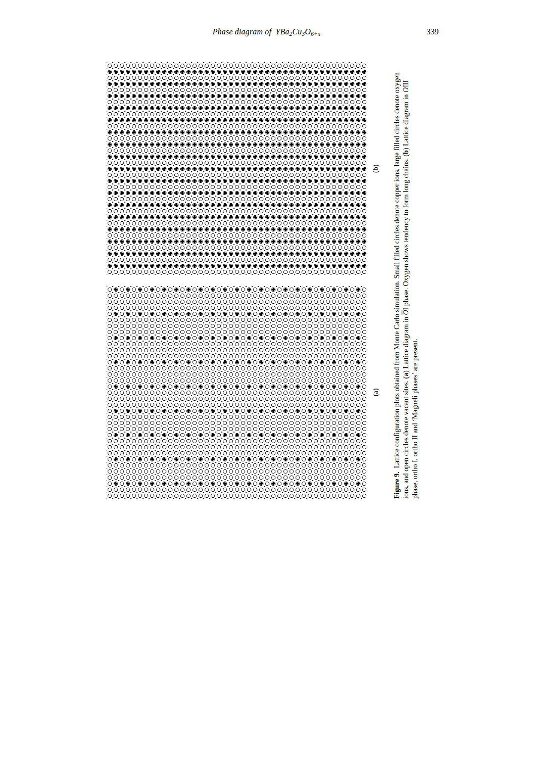Phase diagram of YBa2Cu3O6+x 339
(a)
(b)
Figure 9. Lattice configuration plots obtained from Monte Carlo simulation. Small filled circles denote copper ions, large filled circles denote oxygen ions, and open circles denote vacant sites. (a) Lattice diagram in OI phase. Oxygen shows tendency to form long chains. (b) Lattice diagram in OIII phase, ortho I, ortho II and ‘Magneli phases’ are present.